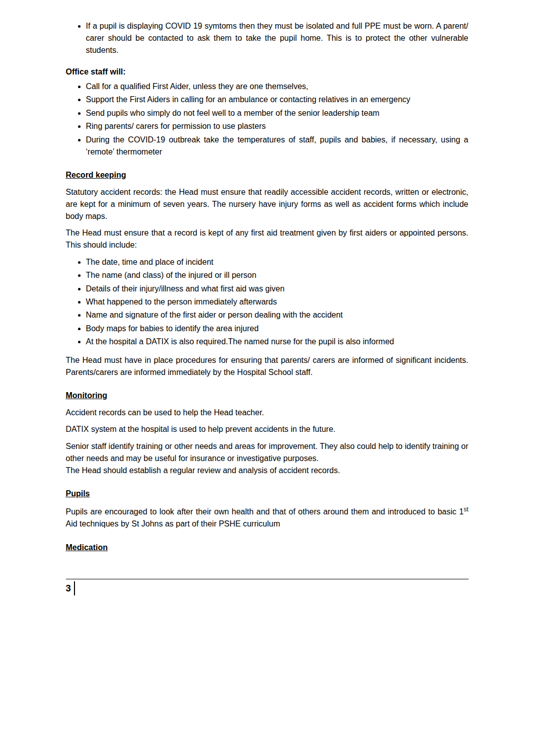If a pupil is displaying COVID 19 symtoms then they must be isolated and full PPE must be worn. A parent/ carer should be contacted to ask them to take the pupil home. This is to protect the other vulnerable students.
Office staff will:
Call for a qualified First Aider, unless they are one themselves,
Support the First Aiders in calling for an ambulance or contacting relatives in an emergency
Send pupils who simply do not feel well to a member of the senior leadership team
Ring parents/ carers for permission to use plasters
During the COVID-19 outbreak take the temperatures of staff, pupils and babies, if necessary, using a ‘remote’ thermometer
Record keeping
Statutory accident records: the Head must ensure that readily accessible accident records, written or electronic, are kept for a minimum of seven years. The nursery have injury forms as well as accident forms which include body maps.
The Head must ensure that a record is kept of any first aid treatment given by first aiders or appointed persons. This should include:
The date, time and place of incident
The name (and class) of the injured or ill person
Details of their injury/illness and what first aid was given
What happened to the person immediately afterwards
Name and signature of the first aider or person dealing with the accident
Body maps for babies to identify the area injured
At the hospital a DATIX is also required.The named nurse for the pupil is also informed
The Head must have in place procedures for ensuring that parents/ carers are informed of significant incidents. Parents/carers are informed immediately by the Hospital School staff.
Monitoring
Accident records can be used to help the Head teacher.
DATIX system at the hospital is used to help prevent accidents in the future.
Senior staff identify training or other needs and areas for improvement. They also could help to identify training or other needs and may be useful for insurance or investigative purposes.
The Head should establish a regular review and analysis of accident records.
Pupils
Pupils are encouraged to look after their own health and that of others around them and introduced to basic 1st Aid techniques by St Johns as part of their PSHE curriculum
Medication
3